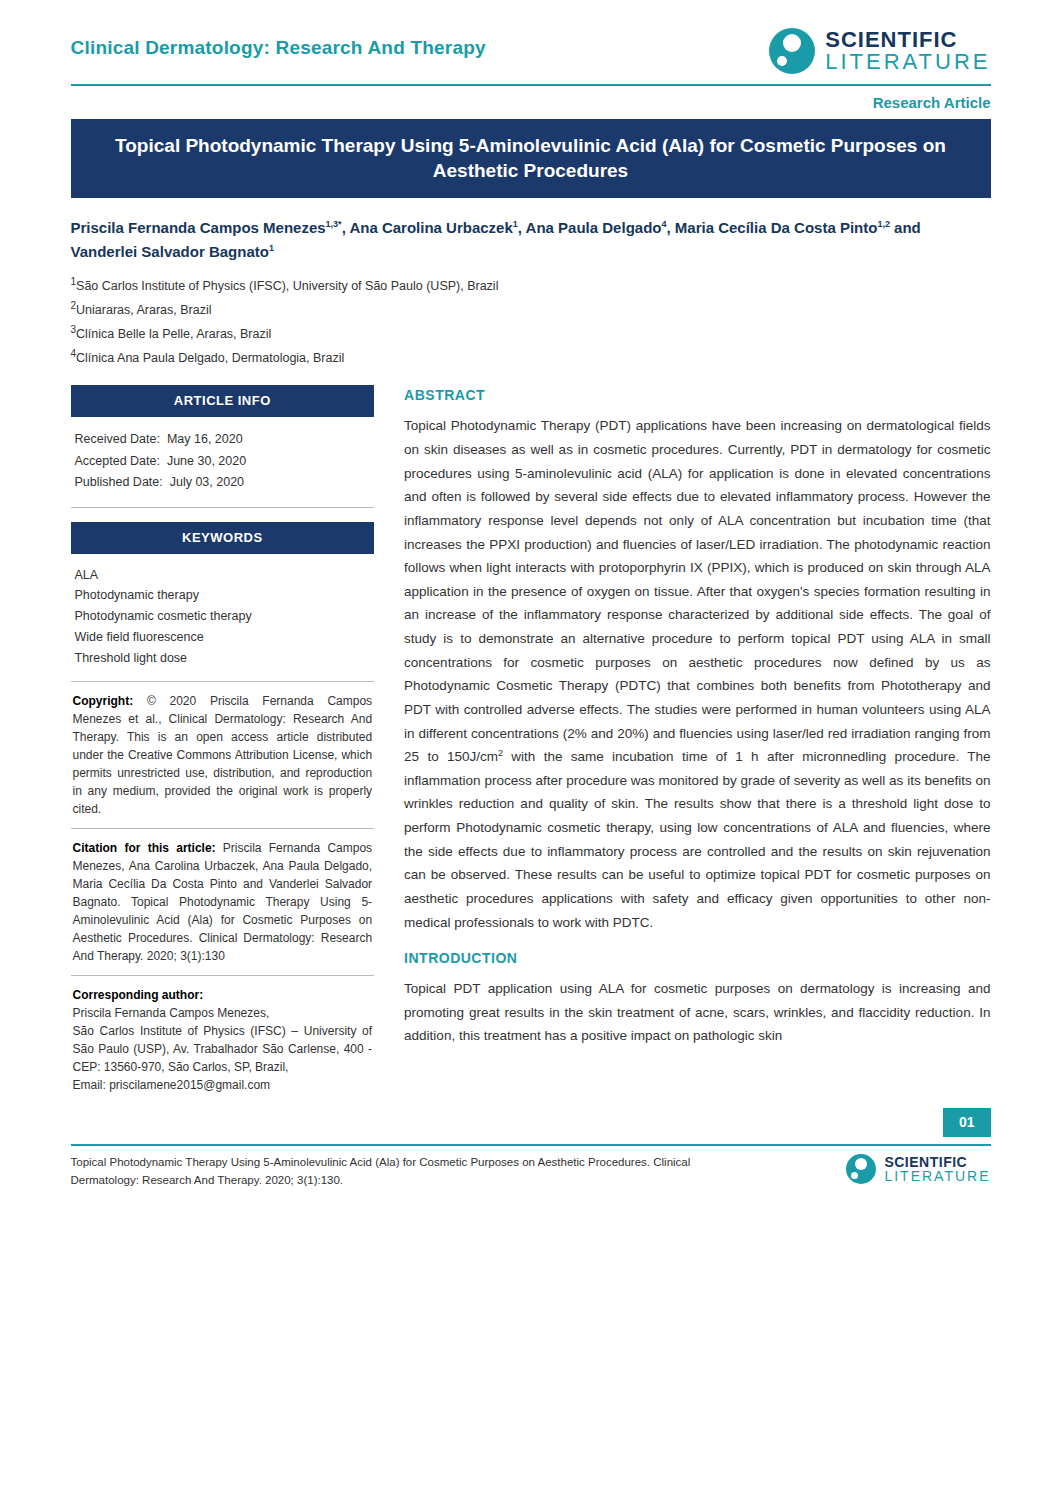Clinical Dermatology: Research And Therapy
SCIENTIFIC LITERATURE
Research Article
Topical Photodynamic Therapy Using 5-Aminolevulinic Acid (Ala) for Cosmetic Purposes on Aesthetic Procedures
Priscila Fernanda Campos Menezes1,3*, Ana Carolina Urbaczek1, Ana Paula Delgado4, Maria Cecília Da Costa Pinto1,2 and Vanderlei Salvador Bagnato1
1São Carlos Institute of Physics (IFSC), University of São Paulo (USP), Brazil
2Uniararas, Araras, Brazil
3Clínica Belle la Pelle, Araras, Brazil
4Clínica Ana Paula Delgado, Dermatologia, Brazil
ARTICLE INFO
Received Date: May 16, 2020
Accepted Date: June 30, 2020
Published Date: July 03, 2020
KEYWORDS
ALA
Photodynamic therapy
Photodynamic cosmetic therapy
Wide field fluorescence
Threshold light dose
Copyright: © 2020 Priscila Fernanda Campos Menezes et al., Clinical Dermatology: Research And Therapy. This is an open access article distributed under the Creative Commons Attribution License, which permits unrestricted use, distribution, and reproduction in any medium, provided the original work is properly cited.
Citation for this article: Priscila Fernanda Campos Menezes, Ana Carolina Urbaczek, Ana Paula Delgado, Maria Cecília Da Costa Pinto and Vanderlei Salvador Bagnato. Topical Photodynamic Therapy Using 5-Aminolevulinic Acid (Ala) for Cosmetic Purposes on Aesthetic Procedures. Clinical Dermatology: Research And Therapy. 2020; 3(1):130
Corresponding author:
Priscila Fernanda Campos Menezes,
São Carlos Institute of Physics (IFSC) – University of São Paulo (USP), Av. Trabalhador São Carlense, 400 - CEP: 13560-970, São Carlos, SP, Brazil,
Email: priscilamene2015@gmail.com
ABSTRACT
Topical Photodynamic Therapy (PDT) applications have been increasing on dermatological fields on skin diseases as well as in cosmetic procedures. Currently, PDT in dermatology for cosmetic procedures using 5-aminolevulinic acid (ALA) for application is done in elevated concentrations and often is followed by several side effects due to elevated inflammatory process. However the inflammatory response level depends not only of ALA concentration but incubation time (that increases the PPXI production) and fluencies of laser/LED irradiation. The photodynamic reaction follows when light interacts with protoporphyrin IX (PPIX), which is produced on skin through ALA application in the presence of oxygen on tissue. After that oxygen's species formation resulting in an increase of the inflammatory response characterized by additional side effects. The goal of study is to demonstrate an alternative procedure to perform topical PDT using ALA in small concentrations for cosmetic purposes on aesthetic procedures now defined by us as Photodynamic Cosmetic Therapy (PDTC) that combines both benefits from Phototherapy and PDT with controlled adverse effects. The studies were performed in human volunteers using ALA in different concentrations (2% and 20%) and fluencies using laser/led red irradiation ranging from 25 to 150J/cm2 with the same incubation time of 1 h after micronnedling procedure. The inflammation process after procedure was monitored by grade of severity as well as its benefits on wrinkles reduction and quality of skin. The results show that there is a threshold light dose to perform Photodynamic cosmetic therapy, using low concentrations of ALA and fluencies, where the side effects due to inflammatory process are controlled and the results on skin rejuvenation can be observed. These results can be useful to optimize topical PDT for cosmetic purposes on aesthetic procedures applications with safety and efficacy given opportunities to other non-medical professionals to work with PDTC.
INTRODUCTION
Topical PDT application using ALA for cosmetic purposes on dermatology is increasing and promoting great results in the skin treatment of acne, scars, wrinkles, and flaccidity reduction. In addition, this treatment has a positive impact on pathologic skin
01
Topical Photodynamic Therapy Using 5-Aminolevulinic Acid (Ala) for Cosmetic Purposes on Aesthetic Procedures. Clinical Dermatology: Research And Therapy. 2020; 3(1):130.
SCIENTIFIC LITERATURE